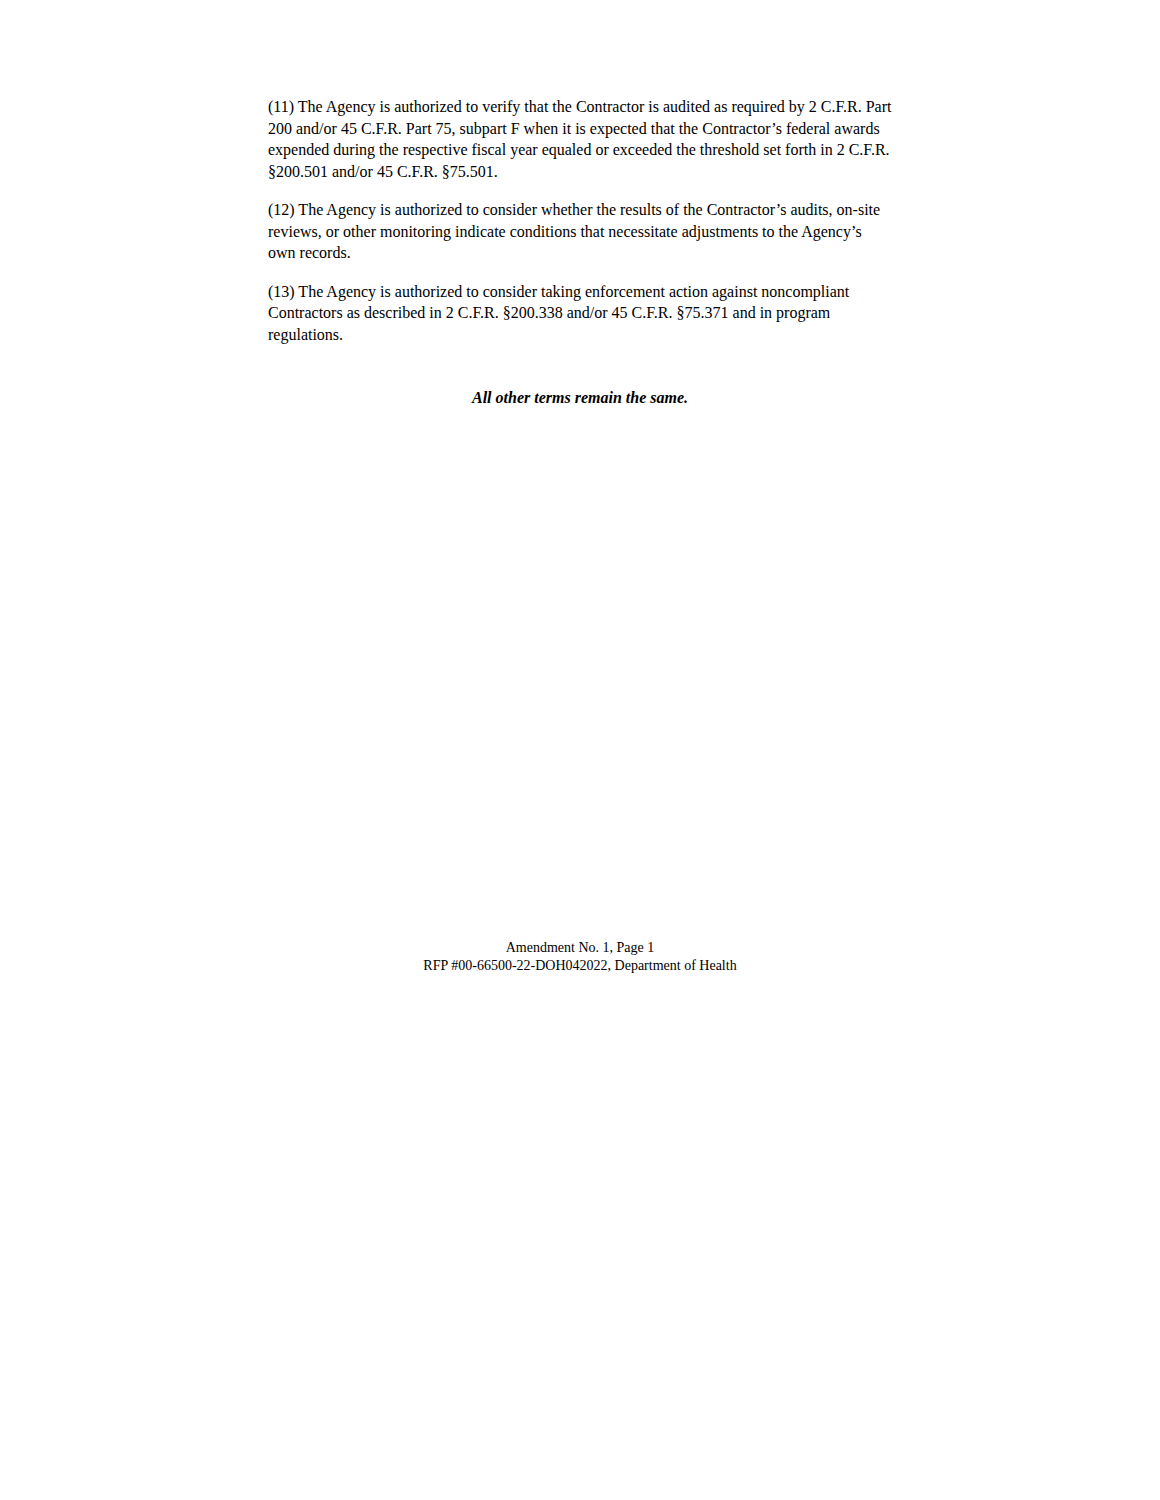(11) The Agency is authorized to verify that the Contractor is audited as required by 2 C.F.R. Part 200 and/or 45 C.F.R. Part 75, subpart F when it is expected that the Contractor’s federal awards expended during the respective fiscal year equaled or exceeded the threshold set forth in 2 C.F.R. §200.501 and/or 45 C.F.R. §75.501.
(12) The Agency is authorized to consider whether the results of the Contractor’s audits, on-site reviews, or other monitoring indicate conditions that necessitate adjustments to the Agency’s own records.
(13) The Agency is authorized to consider taking enforcement action against noncompliant Contractors as described in 2 C.F.R. §200.338 and/or 45 C.F.R. §75.371 and in program regulations.
All other terms remain the same.
Amendment No. 1, Page 1
RFP #00-66500-22-DOH042022, Department of Health